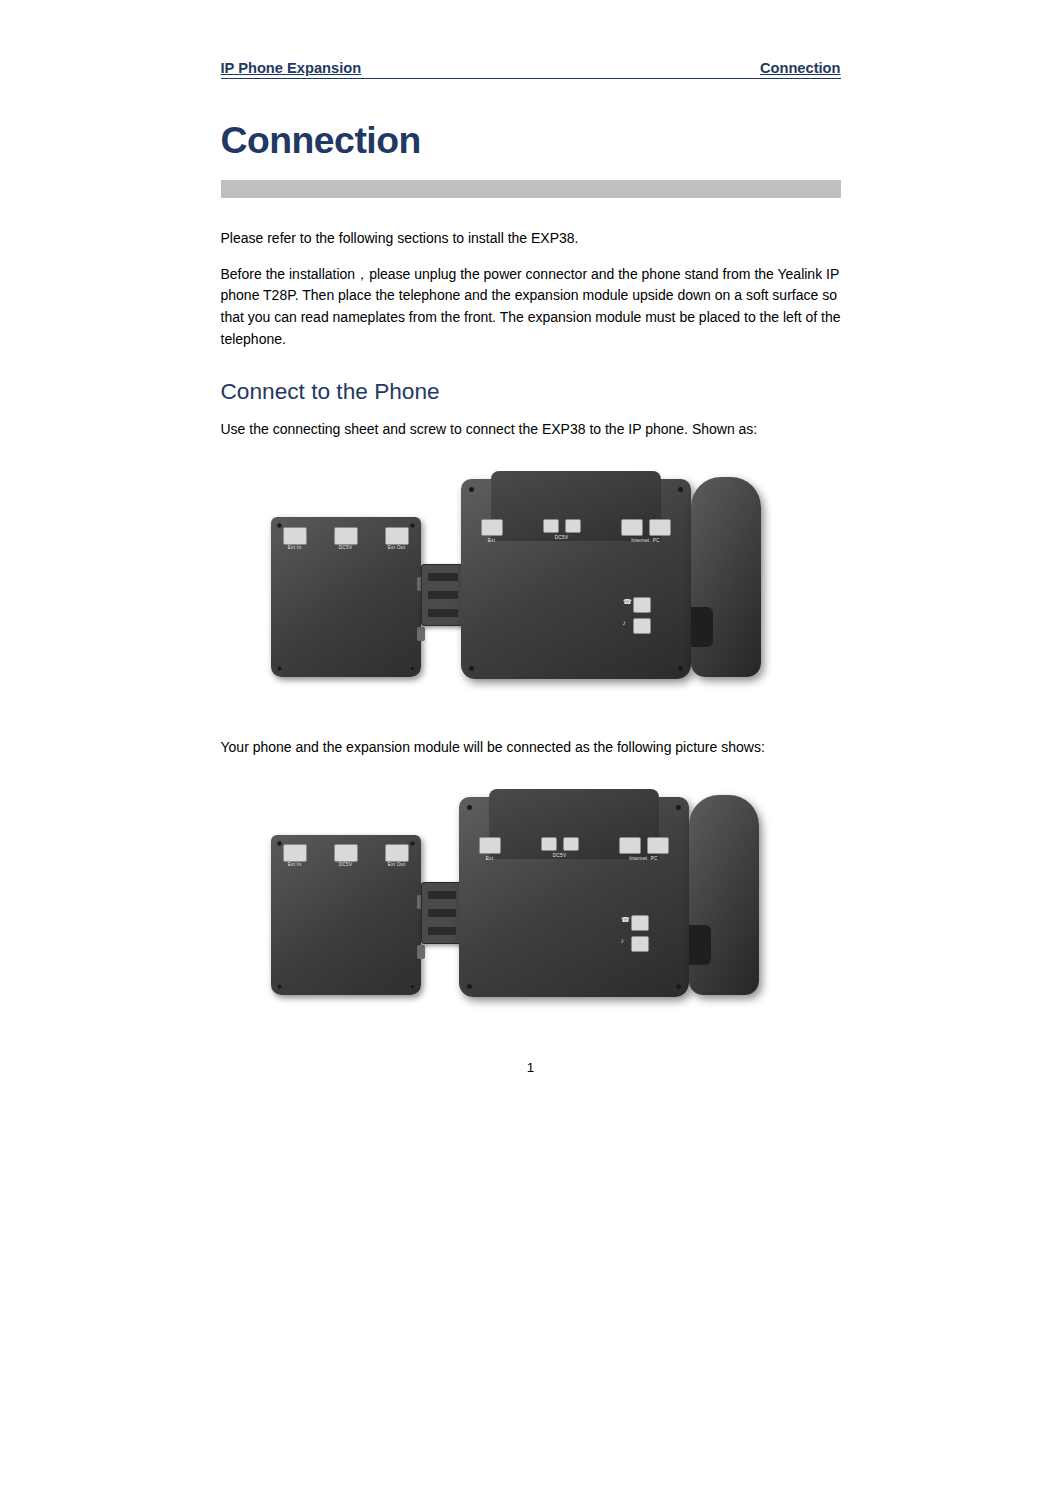IP Phone Expansion Connection
Connection
Please refer to the following sections to install the EXP38.
Before the installation，please unplug the power connector and the phone stand from the Yealink IP phone T28P. Then place the telephone and the expansion module upside down on a soft surface so that you can read nameplates from the front. The expansion module must be placed to the left of the telephone.
Connect to the Phone
Use the connecting sheet and screw to connect the EXP38 to the IP phone. Shown as:
Ext In
DC5V
Ext Out
Ext
DC5V
Internet PC
☎
♪
Your phone and the expansion module will be connected as the following picture shows:
Ext In
DC5V
Ext Out
Ext
DC5V
Internet PC
☎
♪
1